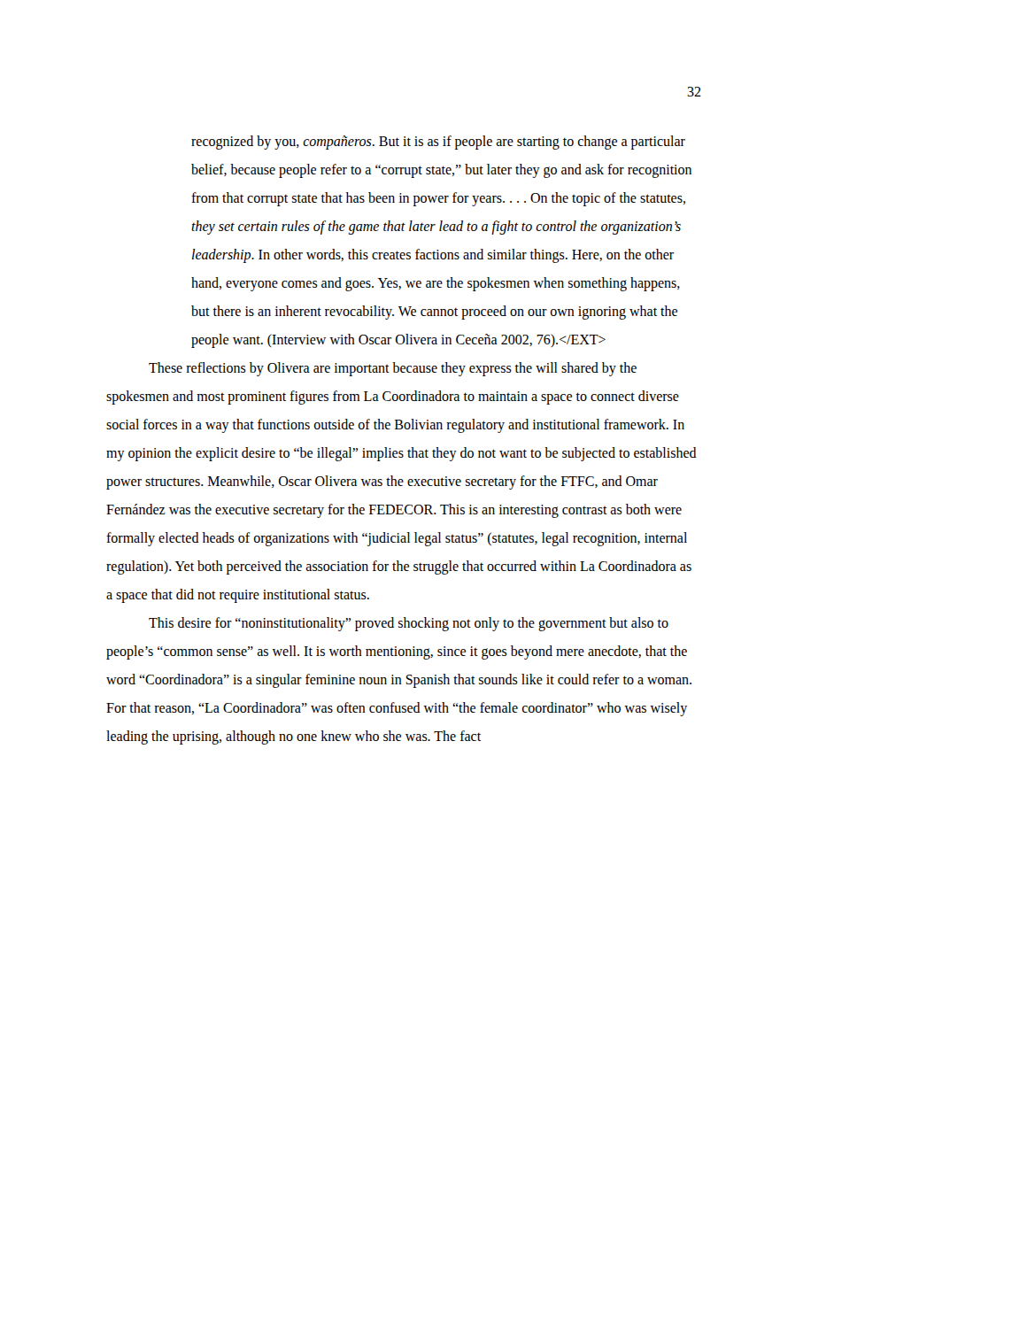32
recognized by you, compañeros. But it is as if people are starting to change a particular belief, because people refer to a “corrupt state,” but later they go and ask for recognition from that corrupt state that has been in power for years. . . . On the topic of the statutes, they set certain rules of the game that later lead to a fight to control the organization’s leadership. In other words, this creates factions and similar things. Here, on the other hand, everyone comes and goes. Yes, we are the spokesmen when something happens, but there is an inherent revocability. We cannot proceed on our own ignoring what the people want. (Interview with Oscar Olivera in Ceceña 2002, 76).</EXT>
These reflections by Olivera are important because they express the will shared by the spokesmen and most prominent figures from La Coordinadora to maintain a space to connect diverse social forces in a way that functions outside of the Bolivian regulatory and institutional framework. In my opinion the explicit desire to “be illegal” implies that they do not want to be subjected to established power structures. Meanwhile, Oscar Olivera was the executive secretary for the FTFC, and Omar Fernández was the executive secretary for the FEDECOR. This is an interesting contrast as both were formally elected heads of organizations with “judicial legal status” (statutes, legal recognition, internal regulation). Yet both perceived the association for the struggle that occurred within La Coordinadora as a space that did not require institutional status.
This desire for “noninstitutionality” proved shocking not only to the government but also to people’s “common sense” as well. It is worth mentioning, since it goes beyond mere anecdote, that the word “Coordinadora” is a singular feminine noun in Spanish that sounds like it could refer to a woman. For that reason, “La Coordinadora” was often confused with “the female coordinator” who was wisely leading the uprising, although no one knew who she was. The fact